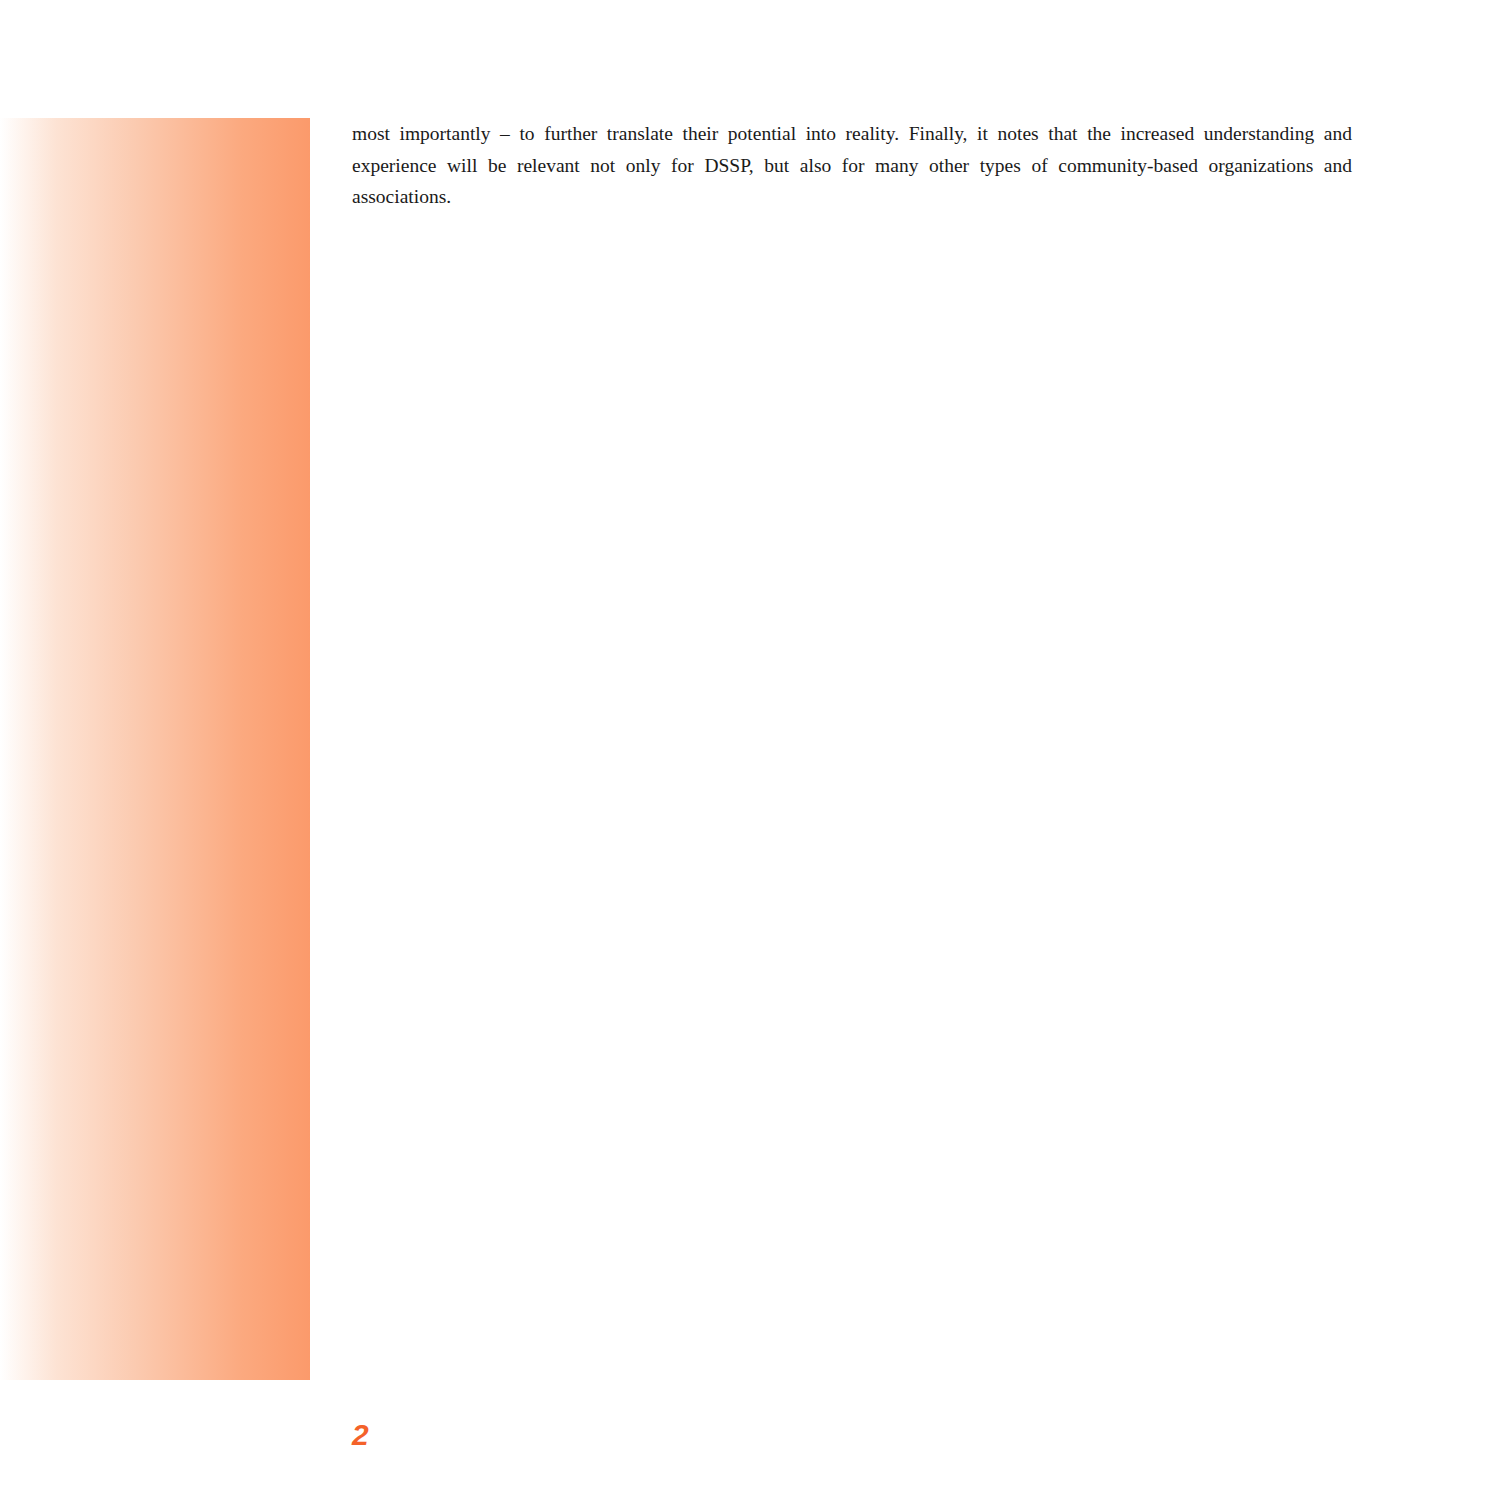most importantly – to further translate their potential into reality. Finally, it notes that the increased understanding and experience will be relevant not only for DSSP, but also for many other types of community-based organizations and associations.
2